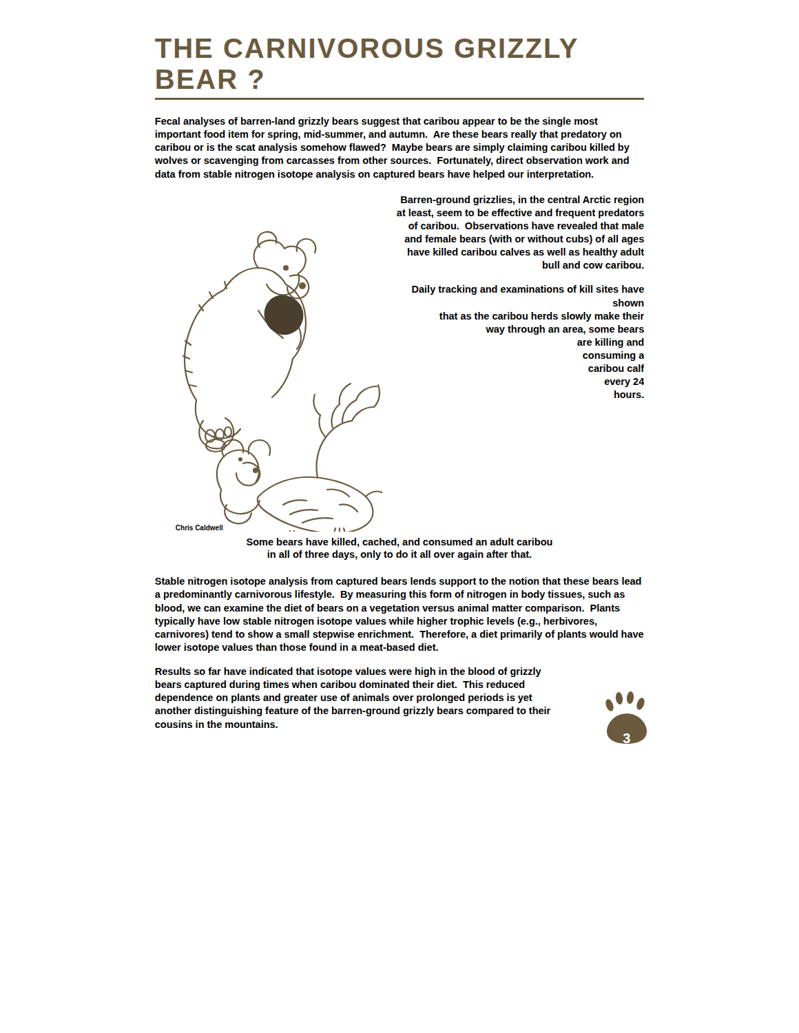The Carnivorous Grizzly Bear ?
Fecal analyses of barren-land grizzly bears suggest that caribou appear to be the single most important food item for spring, mid-summer, and autumn. Are these bears really that predatory on caribou or is the scat analysis somehow flawed? Maybe bears are simply claiming caribou killed by wolves or scavenging from carcasses from other sources. Fortunately, direct observation work and data from stable nitrogen isotope analysis on captured bears have helped our interpretation.
Chris Caldwell
Barren-ground grizzlies, in the central Arctic region at least, seem to be effective and frequent predators of caribou. Observations have revealed that male and female bears (with or without cubs) of all ages have killed caribou calves as well as healthy adult bull and cow caribou.
Daily tracking and examinations of kill sites have shown that as the caribou herds slowly make their way through an area, some bears are killing and consuming a caribou calf every 24 hours.
Some bears have killed, cached, and consumed an adult caribou
in all of three days, only to do it all over again after that.
Stable nitrogen isotope analysis from captured bears lends support to the notion that these bears lead a predominantly carnivorous lifestyle. By measuring this form of nitrogen in body tissues, such as blood, we can examine the diet of bears on a vegetation versus animal matter comparison. Plants typically have low stable nitrogen isotope values while higher trophic levels (e.g., herbivores, carnivores) tend to show a small stepwise enrichment. Therefore, a diet primarily of plants would have lower isotope values than those found in a meat-based diet.
Results so far have indicated that isotope values were high in the blood of grizzly bears captured during times when caribou dominated their diet. This reduced dependence on plants and greater use of animals over prolonged periods is yet another distinguishing feature of the barren-ground grizzly bears compared to their cousins in the mountains.
3